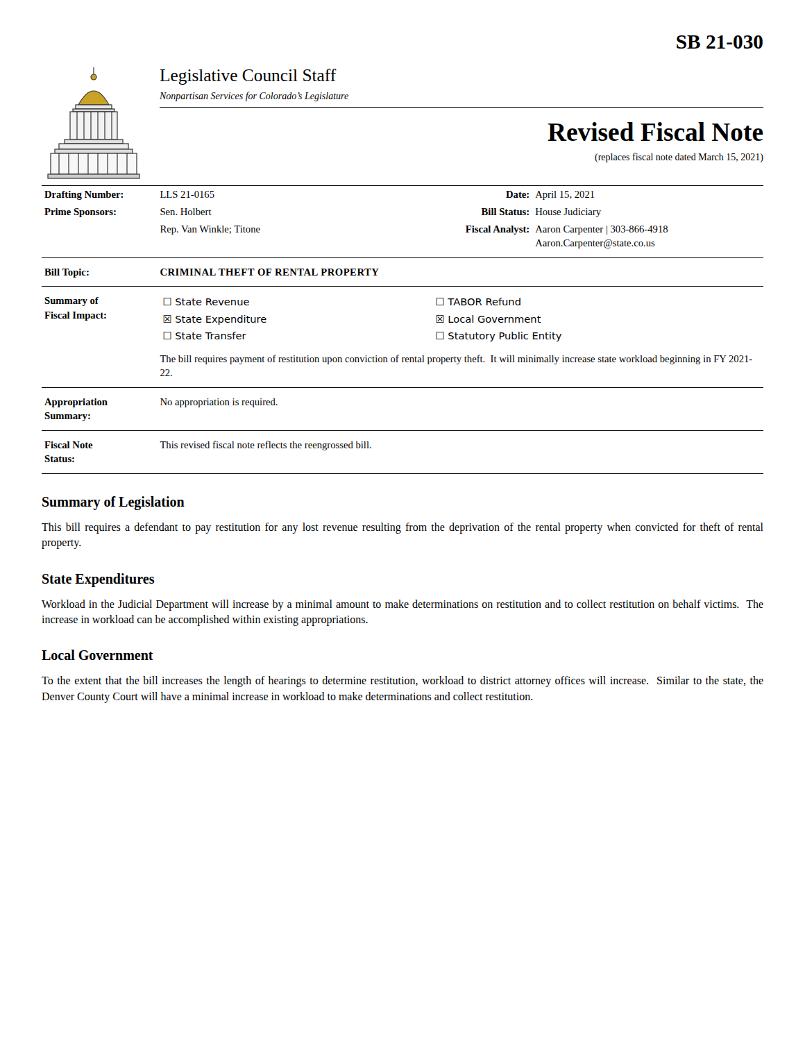SB 21-030
Legislative Council Staff
Nonpartisan Services for Colorado’s Legislature
Revised Fiscal Note
(replaces fiscal note dated March 15, 2021)
| Drafting Number: | LLS 21-0165 | Date: | April 15, 2021 |
| Prime Sponsors: | Sen. Holbert | Bill Status: | House Judiciary |
| | Rep. Van Winkle; Titone | Fiscal Analyst: | Aaron Carpenter / 303-866-4918 Aaron.Carpenter@state.co.us |
| Bill Topic: | CRIMINAL THEFT OF RENTAL PROPERTY |
| Summary of Fiscal Impact: | / ☐ State Revenue / ☐ TABOR Refund / / ☒ State Expenditure / ☒ Local Government / / ☐ State Transfer / ☐ Statutory Public Entity / The bill requires payment of restitution upon conviction of rental property theft. It will minimally increase state workload beginning in FY 2021-22. |
| Appropriation Summary: | No appropriation is required. |
| Fiscal Note Status: | This revised fiscal note reflects the reengrossed bill. |
Summary of Legislation
This bill requires a defendant to pay restitution for any lost revenue resulting from the deprivation of the rental property when convicted for theft of rental property.
State Expenditures
Workload in the Judicial Department will increase by a minimal amount to make determinations on restitution and to collect restitution on behalf victims. The increase in workload can be accomplished within existing appropriations.
Local Government
To the extent that the bill increases the length of hearings to determine restitution, workload to district attorney offices will increase. Similar to the state, the Denver County Court will have a minimal increase in workload to make determinations and collect restitution.